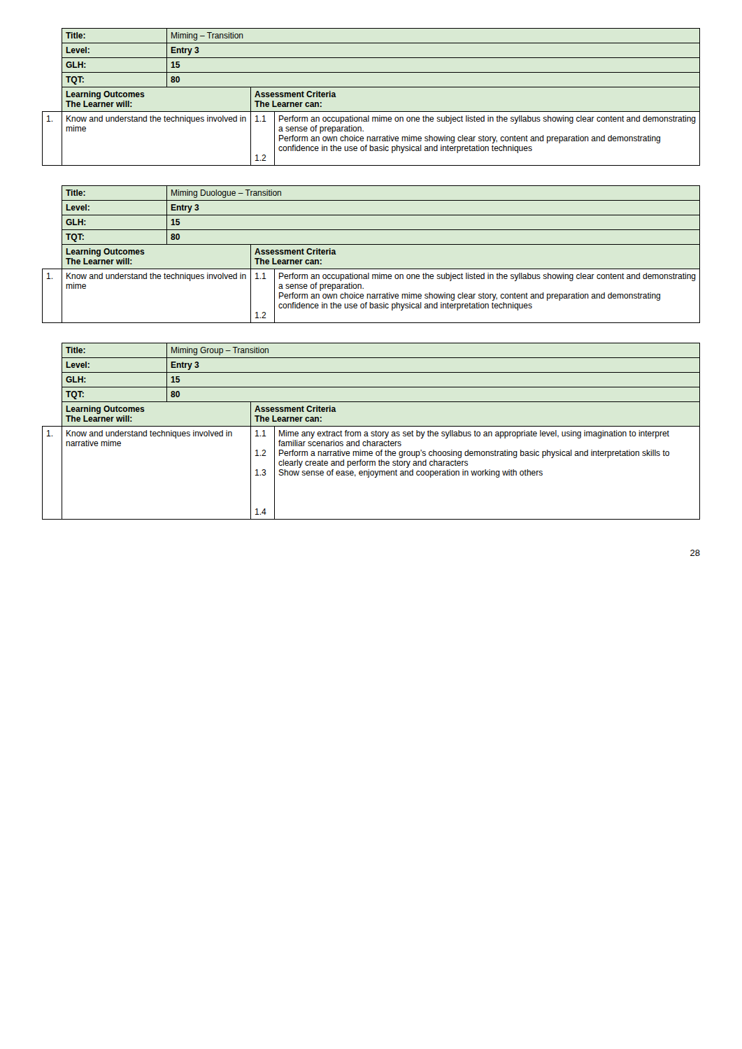| | Title: | Miming – Transition |
| | Level: | Entry 3 |
| | GLH: | 15 |
| | TQT: | 80 |
| | Learning Outcomes The Learner will: | Assessment Criteria The Learner can: |
| 1. | Know and understand the techniques involved in mime | 1.1 1.2 | Perform an occupational mime on one the subject listed in the syllabus showing clear content and demonstrating a sense of preparation. Perform an own choice narrative mime showing clear story, content and preparation and demonstrating confidence in the use of basic physical and interpretation techniques |
| | Title: | Miming Duologue – Transition |
| | Level: | Entry 3 |
| | GLH: | 15 |
| | TQT: | 80 |
| | Learning Outcomes The Learner will: | Assessment Criteria The Learner can: |
| 1. | Know and understand the techniques involved in mime | 1.1 1.2 | Perform an occupational mime on one the subject listed in the syllabus showing clear content and demonstrating a sense of preparation. Perform an own choice narrative mime showing clear story, content and preparation and demonstrating confidence in the use of basic physical and interpretation techniques |
| | Title: | Miming Group – Transition |
| | Level: | Entry 3 |
| | GLH: | 15 |
| | TQT: | 80 |
| | Learning Outcomes The Learner will: | Assessment Criteria The Learner can: |
| 1. | Know and understand techniques involved in narrative mime | 1.1 1.2 1.3 1.4 | Mime any extract from a story as set by the syllabus to an appropriate level, using imagination to interpret familiar scenarios and characters Perform a narrative mime of the group’s choosing demonstrating basic physical and interpretation skills to clearly create and perform the story and characters Show sense of ease, enjoyment and cooperation in working with others |
28